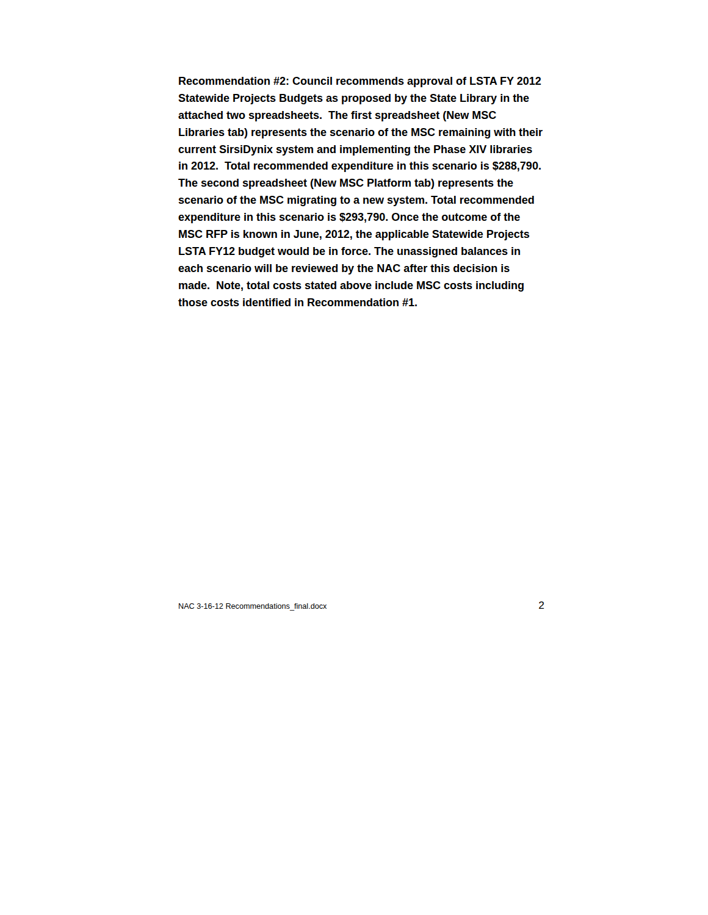Recommendation #2: Council recommends approval of LSTA FY 2012 Statewide Projects Budgets as proposed by the State Library in the attached two spreadsheets. The first spreadsheet (New MSC Libraries tab) represents the scenario of the MSC remaining with their current SirsiDynix system and implementing the Phase XIV libraries in 2012. Total recommended expenditure in this scenario is $288,790. The second spreadsheet (New MSC Platform tab) represents the scenario of the MSC migrating to a new system. Total recommended expenditure in this scenario is $293,790. Once the outcome of the MSC RFP is known in June, 2012, the applicable Statewide Projects LSTA FY12 budget would be in force. The unassigned balances in each scenario will be reviewed by the NAC after this decision is made. Note, total costs stated above include MSC costs including those costs identified in Recommendation #1.
NAC 3-16-12 Recommendations_final.docx 2